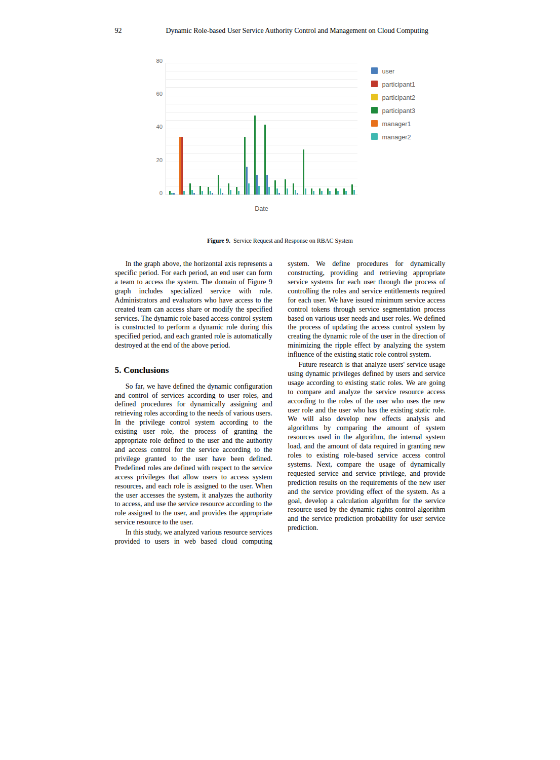92 Dynamic Role-based User Service Authority Control and Management on Cloud Computing
80
60
40
20
0
Date
user
participant1
participant2
participant3
manager1
manager2
Figure 9. Service Request and Response on RBAC System
In the graph above, the horizontal axis represents a specific period. For each period, an end user can form a team to access the system. The domain of Figure 9 graph includes specialized service with role. Administrators and evaluators who have access to the created team can access share or modify the specified services. The dynamic role based access control system is constructed to perform a dynamic role during this specified period, and each granted role is automatically destroyed at the end of the above period.
5. Conclusions
So far, we have defined the dynamic configuration and control of services according to user roles, and defined procedures for dynamically assigning and retrieving roles according to the needs of various users. In the privilege control system according to the existing user role, the process of granting the appropriate role defined to the user and the authority and access control for the service according to the privilege granted to the user have been defined. Predefined roles are defined with respect to the service access privileges that allow users to access system resources, and each role is assigned to the user. When the user accesses the system, it analyzes the authority to access, and use the service resource according to the role assigned to the user, and provides the appropriate service resource to the user.
In this study, we analyzed various resource services provided to users in web based cloud computing system. We define procedures for dynamically constructing, providing and retrieving appropriate service systems for each user through the process of controlling the roles and service entitlements required for each user. We have issued minimum service access control tokens through service segmentation process based on various user needs and user roles. We defined the process of updating the access control system by creating the dynamic role of the user in the direction of minimizing the ripple effect by analyzing the system influence of the existing static role control system.
Future research is that analyze users' service usage using dynamic privileges defined by users and service usage according to existing static roles. We are going to compare and analyze the service resource access according to the roles of the user who uses the new user role and the user who has the existing static role. We will also develop new effects analysis and algorithms by comparing the amount of system resources used in the algorithm, the internal system load, and the amount of data required in granting new roles to existing role-based service access control systems. Next, compare the usage of dynamically requested service and service privilege, and provide prediction results on the requirements of the new user and the service providing effect of the system. As a goal, develop a calculation algorithm for the service resource used by the dynamic rights control algorithm and the service prediction probability for user service prediction.